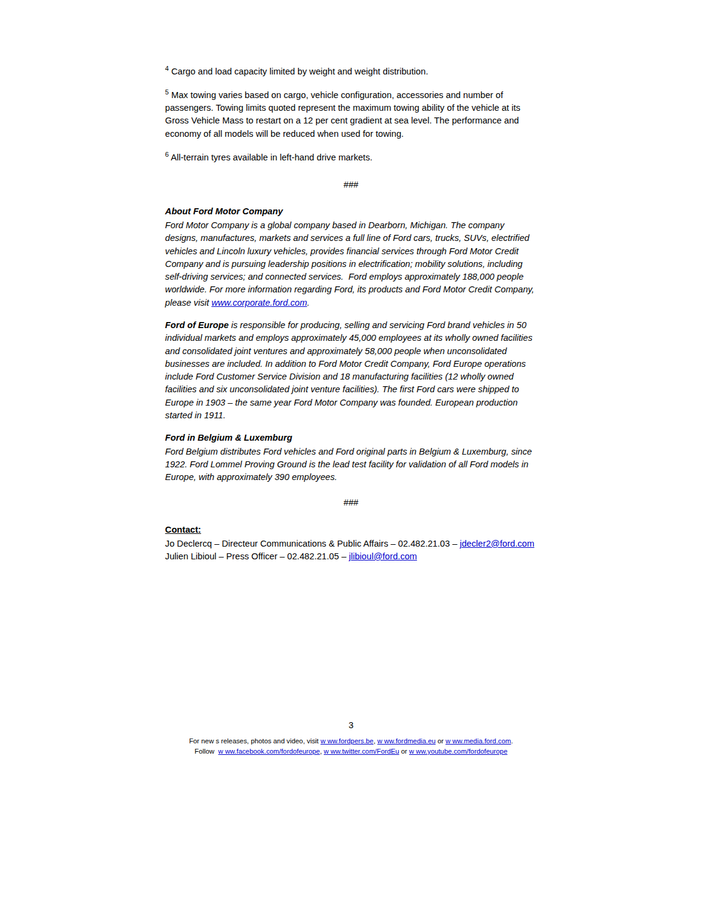4 Cargo and load capacity limited by weight and weight distribution.
5 Max towing varies based on cargo, vehicle configuration, accessories and number of passengers. Towing limits quoted represent the maximum towing ability of the vehicle at its Gross Vehicle Mass to restart on a 12 per cent gradient at sea level. The performance and economy of all models will be reduced when used for towing.
6 All-terrain tyres available in left-hand drive markets.
###
About Ford Motor Company
Ford Motor Company is a global company based in Dearborn, Michigan. The company designs, manufactures, markets and services a full line of Ford cars, trucks, SUVs, electrified vehicles and Lincoln luxury vehicles, provides financial services through Ford Motor Credit Company and is pursuing leadership positions in electrification; mobility solutions, including self-driving services; and connected services. Ford employs approximately 188,000 people worldwide. For more information regarding Ford, its products and Ford Motor Credit Company, please visit www.corporate.ford.com.
Ford of Europe is responsible for producing, selling and servicing Ford brand vehicles in 50 individual markets and employs approximately 45,000 employees at its wholly owned facilities and consolidated joint ventures and approximately 58,000 people when unconsolidated businesses are included. In addition to Ford Motor Credit Company, Ford Europe operations include Ford Customer Service Division and 18 manufacturing facilities (12 wholly owned facilities and six unconsolidated joint venture facilities). The first Ford cars were shipped to Europe in 1903 – the same year Ford Motor Company was founded. European production started in 1911.
Ford in Belgium & Luxemburg
Ford Belgium distributes Ford vehicles and Ford original parts in Belgium & Luxemburg, since 1922. Ford Lommel Proving Ground is the lead test facility for validation of all Ford models in Europe, with approximately 390 employees.
###
Contact:
Jo Declercq – Directeur Communications & Public Affairs – 02.482.21.03 – jdecler2@ford.com
Julien Libioul – Press Officer – 02.482.21.05 – jlibioul@ford.com
3
For new s releases, photos and video, visit w ww.fordpers.be, w ww.fordmedia.eu or w ww.media.ford.com.
Follow w ww.facebook.com/fordofeurope, w ww.twitter.com/FordEu or w ww.youtube.com/fordofeurope